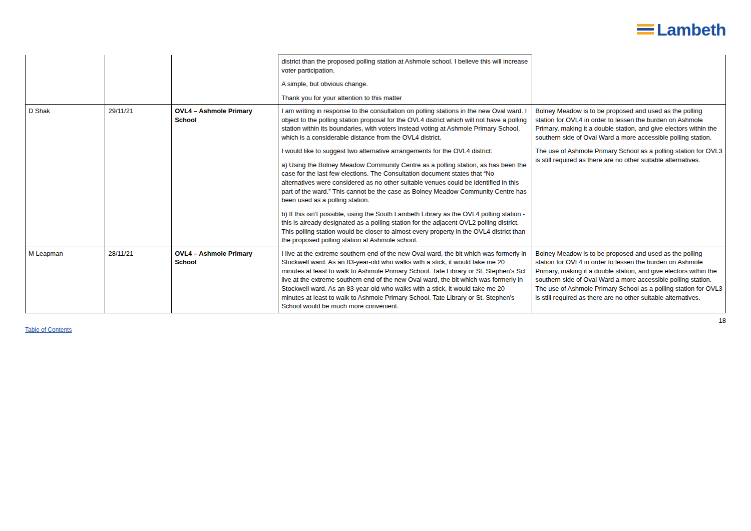Lambeth
| | | | district than the proposed polling station at Ashmole school. I believe this will increase voter participation. A simple, but obvious change. Thank you for your attention to this matter | |
| D Shak | 29/11/21 | OVL4 – Ashmole Primary School | I am writing in response to the consultation on polling stations in the new Oval ward. I object to the polling station proposal for the OVL4 district which will not have a polling station within its boundaries, with voters instead voting at Ashmole Primary School, which is a considerable distance from the OVL4 district. I would like to suggest two alternative arrangements for the OVL4 district: a) Using the Bolney Meadow Community Centre as a polling station, as has been the case for the last few elections. The Consultation document states that “No alternatives were considered as no other suitable venues could be identified in this part of the ward.” This cannot be the case as Bolney Meadow Community Centre has been used as a polling station. b) If this isn’t possible, using the South Lambeth Library as the OVL4 polling station - this is already designated as a polling station for the adjacent OVL2 polling district. This polling station would be closer to almost every property in the OVL4 district than the proposed polling station at Ashmole school. | Bolney Meadow is to be proposed and used as the polling station for OVL4 in order to lessen the burden on Ashmole Primary, making it a double station, and give electors within the southern side of Oval Ward a more accessible polling station. The use of Ashmole Primary School as a polling station for OVL3 is still required as there are no other suitable alternatives. |
| M Leapman | 28/11/21 | OVL4 – Ashmole Primary School | I live at the extreme southern end of the new Oval ward, the bit which was formerly in Stockwell ward. As an 83-year-old who walks with a stick, it would take me 20 minutes at least to walk to Ashmole Primary School. Tate Library or St. Stephen's ScI live at the extreme southern end of the new Oval ward, the bit which was formerly in Stockwell ward. As an 83-year-old who walks with a stick, it would take me 20 minutes at least to walk to Ashmole Primary School. Tate Library or St. Stephen's School would be much more convenient. | Bolney Meadow is to be proposed and used as the polling station for OVL4 in order to lessen the burden on Ashmole Primary, making it a double station, and give electors within the southern side of Oval Ward a more accessible polling station. The use of Ashmole Primary School as a polling station for OVL3 is still required as there are no other suitable alternatives. |
18 Table of Contents